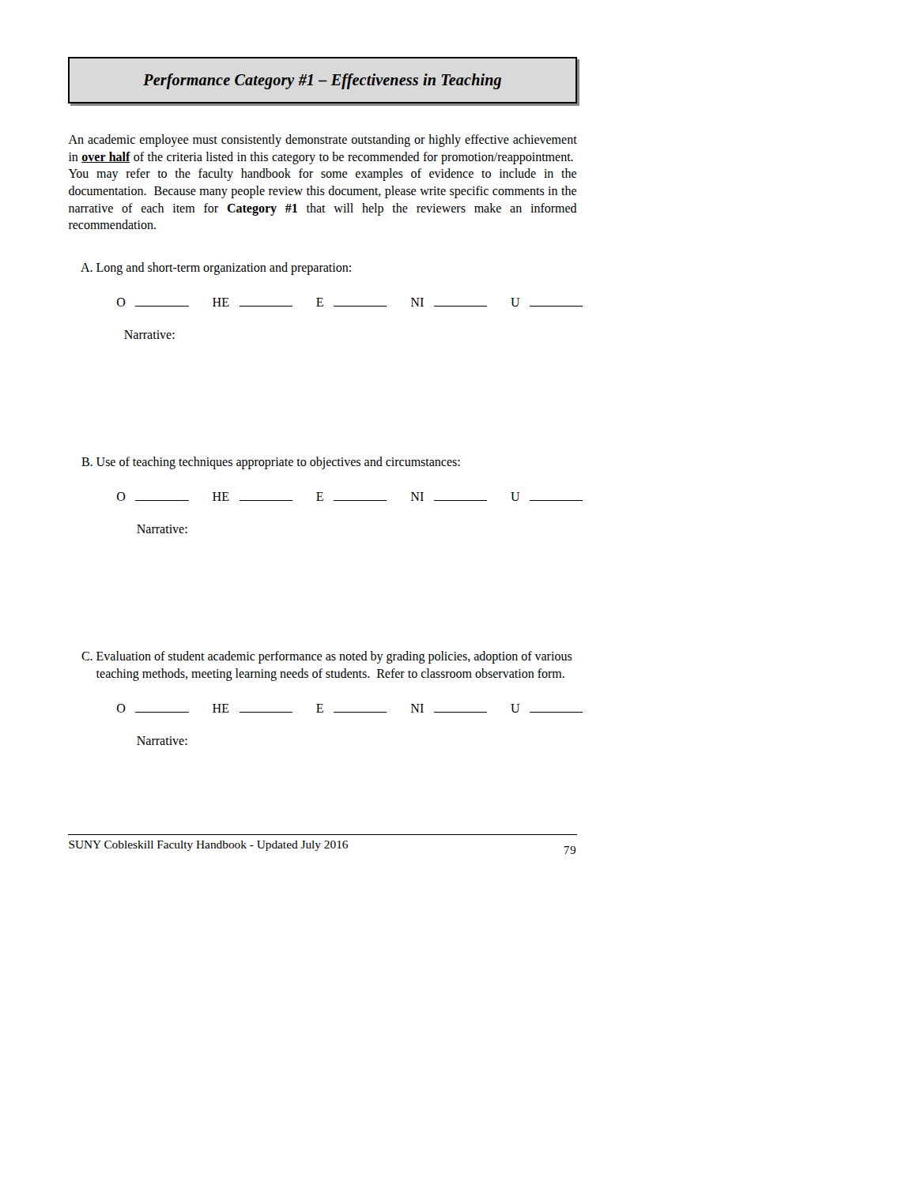Performance Category #1 – Effectiveness in Teaching
An academic employee must consistently demonstrate outstanding or highly effective achievement in over half of the criteria listed in this category to be recommended for promotion/reappointment. You may refer to the faculty handbook for some examples of evidence to include in the documentation. Because many people review this document, please write specific comments in the narrative of each item for Category #1 that will help the reviewers make an informed recommendation.
Long and short-term organization and preparation:
O HE E NI U
Narrative:
Use of teaching techniques appropriate to objectives and circumstances:
O HE E NI U
Narrative:
Evaluation of student academic performance as noted by grading policies, adoption of various teaching methods, meeting learning needs of students. Refer to classroom observation form.
O HE E NI U
Narrative:
SUNY Cobleskill Faculty Handbook - Updated July 2016 79